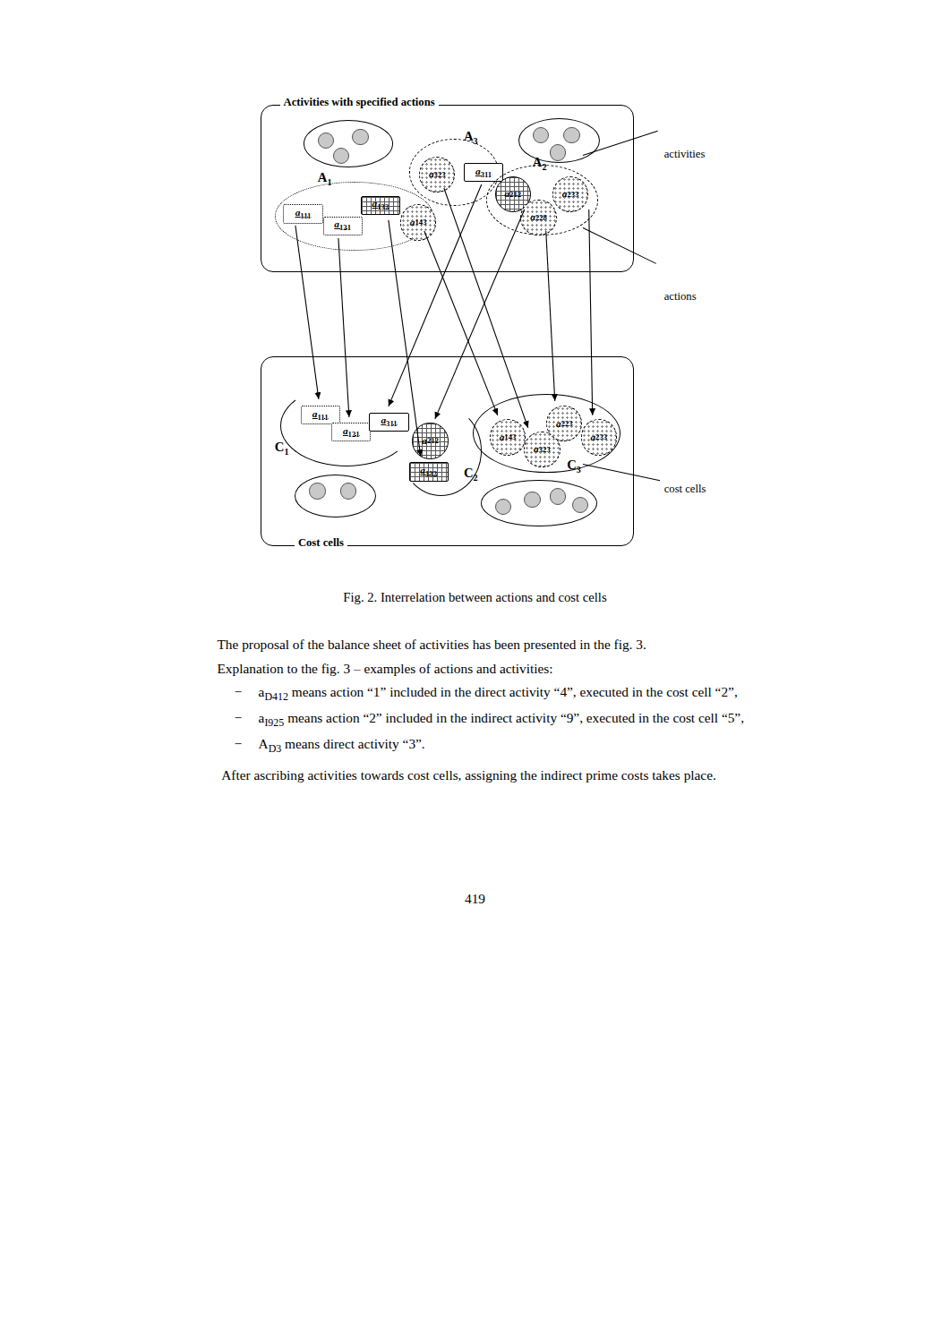Activities with specified actions
Cost cells
activities
actions
cost cells
A3
a323
a311
A2
a212
a233
a228
A1
a111
a121
a132
a143
C1
a111
a121
a311
C2
a212
a132
C3
a143
a323
a223
a233
Fig. 2. Interrelation between actions and cost cells
The proposal of the balance sheet of activities has been presented in the fig. 3.
Explanation to the fig. 3 – examples of actions and activities:
aD412 means action “1” included in the direct activity “4”, executed in the cost cell “2”,
aI925 means action “2” included in the indirect activity “9”, executed in the cost cell “5”,
AD3 means direct activity “3”.
After ascribing activities towards cost cells, assigning the indirect prime costs takes place.
419